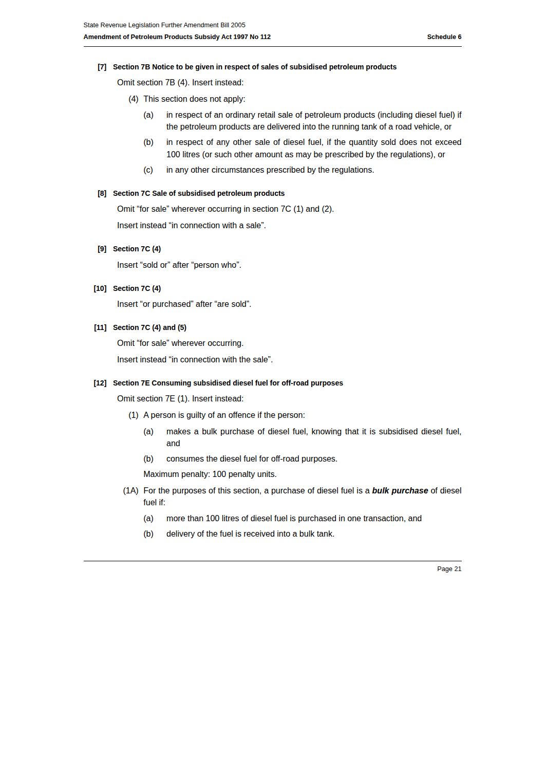State Revenue Legislation Further Amendment Bill 2005
Amendment of Petroleum Products Subsidy Act 1997 No 112
Schedule 6
[7]
Section 7B Notice to be given in respect of sales of subsidised petroleum products
Omit section 7B (4). Insert instead:
(4)
This section does not apply:
(a)
in respect of an ordinary retail sale of petroleum products (including diesel fuel) if the petroleum products are delivered into the running tank of a road vehicle, or
(b)
in respect of any other sale of diesel fuel, if the quantity sold does not exceed 100 litres (or such other amount as may be prescribed by the regulations), or
(c)
in any other circumstances prescribed by the regulations.
[8]
Section 7C Sale of subsidised petroleum products
Omit “for sale” wherever occurring in section 7C (1) and (2).
Insert instead “in connection with a sale”.
[9]
Section 7C (4)
Insert “sold or” after “person who”.
[10]
Section 7C (4)
Insert “or purchased” after “are sold”.
[11]
Section 7C (4) and (5)
Omit “for sale” wherever occurring.
Insert instead “in connection with the sale”.
[12]
Section 7E Consuming subsidised diesel fuel for off-road purposes
Omit section 7E (1). Insert instead:
(1)
A person is guilty of an offence if the person:
(a)
makes a bulk purchase of diesel fuel, knowing that it is subsidised diesel fuel, and
(b)
consumes the diesel fuel for off-road purposes.
Maximum penalty: 100 penalty units.
(1A)
For the purposes of this section, a purchase of diesel fuel is a bulk purchase of diesel fuel if:
(a)
more than 100 litres of diesel fuel is purchased in one transaction, and
(b)
delivery of the fuel is received into a bulk tank.
Page 21